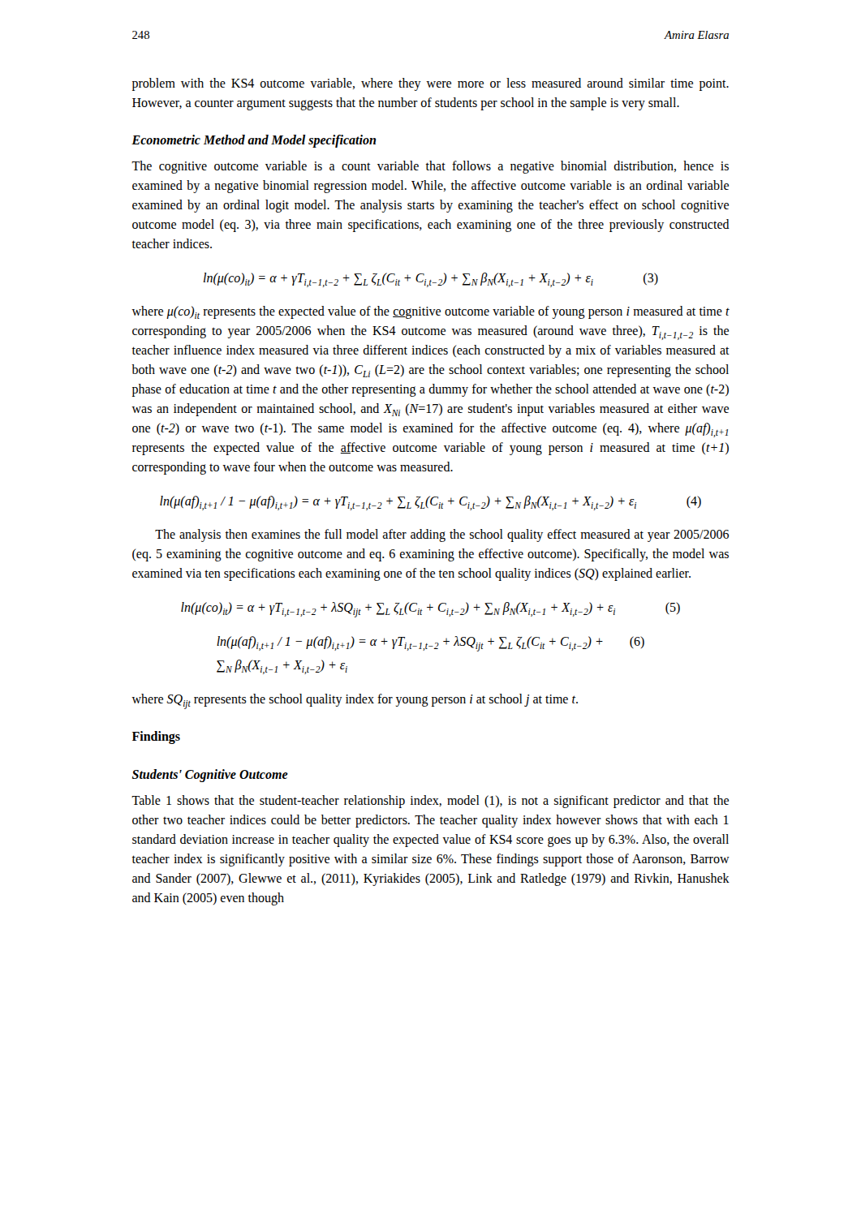248 Amira Elasra
problem with the KS4 outcome variable, where they were more or less measured around similar time point. However, a counter argument suggests that the number of students per school in the sample is very small.
Econometric Method and Model specification
The cognitive outcome variable is a count variable that follows a negative binomial distribution, hence is examined by a negative binomial regression model. While, the affective outcome variable is an ordinal variable examined by an ordinal logit model. The analysis starts by examining the teacher's effect on school cognitive outcome model (eq. 3), via three main specifications, each examining one of the three previously constructed teacher indices.
ln(μ(co)it) = α + γTi,t−1,t−2 + ∑L ζL(Cit + Ci,t−2) + ∑N βN(Xi,t−1 + Xi,t−2) + εi (3)
where μ(co)it represents the expected value of the cognitive outcome variable of young person i measured at time t corresponding to year 2005/2006 when the KS4 outcome was measured (around wave three), Ti,t−1,t−2 is the teacher influence index measured via three different indices (each constructed by a mix of variables measured at both wave one (t-2) and wave two (t-1)), CLi (L=2) are the school context variables; one representing the school phase of education at time t and the other representing a dummy for whether the school attended at wave one (t-2) was an independent or maintained school, and XNi (N=17) are student's input variables measured at either wave one (t-2) or wave two (t-1). The same model is examined for the affective outcome (eq. 4), where μ(af)i,t+1 represents the expected value of the affective outcome variable of young person i measured at time (t+1) corresponding to wave four when the outcome was measured.
ln(μ(af)i,t+1 / 1 − μ(af)i,t+1) = α + γTi,t−1,t−2 + ∑L ζL(Cit + Ci,t−2) + ∑N βN(Xi,t−1 + Xi,t−2) + εi (4)
The analysis then examines the full model after adding the school quality effect measured at year 2005/2006 (eq. 5 examining the cognitive outcome and eq. 6 examining the effective outcome). Specifically, the model was examined via ten specifications each examining one of the ten school quality indices (SQ) explained earlier.
ln(μ(co)it) = α + γTi,t−1,t−2 + λSQijt + ∑L ζL(Cit + Ci,t−2) + ∑N βN(Xi,t−1 + Xi,t−2) + εi (5)
ln(μ(af)i,t+1 / 1 − μ(af)i,t+1) = α + γTi,t−1,t−2 + λSQijt + ∑L ζL(Cit + Ci,t−2) + (6)
∑N βN(Xi,t−1 + Xi,t−2) + εi
where SQijt represents the school quality index for young person i at school j at time t.
Findings
Students' Cognitive Outcome
Table 1 shows that the student-teacher relationship index, model (1), is not a significant predictor and that the other two teacher indices could be better predictors. The teacher quality index however shows that with each 1 standard deviation increase in teacher quality the expected value of KS4 score goes up by 6.3%. Also, the overall teacher index is significantly positive with a similar size 6%. These findings support those of Aaronson, Barrow and Sander (2007), Glewwe et al., (2011), Kyriakides (2005), Link and Ratledge (1979) and Rivkin, Hanushek and Kain (2005) even though